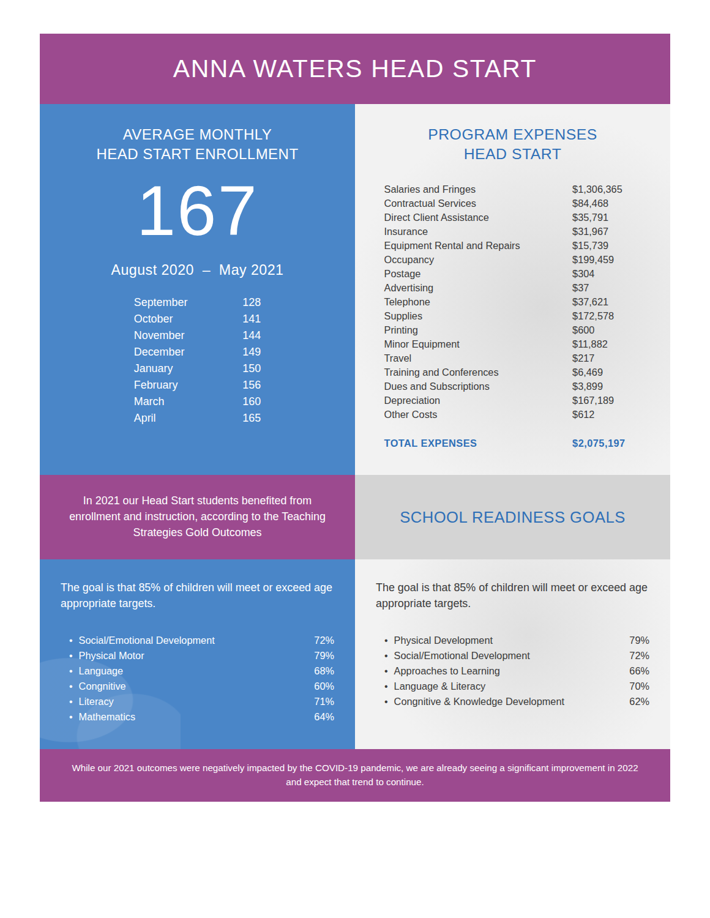ANNA WATERS HEAD START
AVERAGE MONTHLY
HEAD START ENROLLMENT
167
August 2020 – May 2021
| September | 128 |
| October | 141 |
| November | 144 |
| December | 149 |
| January | 150 |
| February | 156 |
| March | 160 |
| April | 165 |
PROGRAM EXPENSES
HEAD START
| Salaries and Fringes | $1,306,365 |
| Contractual Services | $84,468 |
| Direct Client Assistance | $35,791 |
| Insurance | $31,967 |
| Equipment Rental and Repairs | $15,739 |
| Occupancy | $199,459 |
| Postage | $304 |
| Advertising | $37 |
| Telephone | $37,621 |
| Supplies | $172,578 |
| Printing | $600 |
| Minor Equipment | $11,882 |
| Travel | $217 |
| Training and Conferences | $6,469 |
| Dues and Subscriptions | $3,899 |
| Depreciation | $167,189 |
| Other Costs | $612 |
| TOTAL EXPENSES | $2,075,197 |
In 2021 our Head Start students benefited from enrollment and instruction, according to the Teaching Strategies Gold Outcomes
SCHOOL READINESS GOALS
The goal is that 85% of children will meet or exceed age appropriate targets.
Social/Emotional Development 72%
Physical Motor 79%
Language 68%
Congnitive 60%
Literacy 71%
Mathematics 64%
The goal is that 85% of children will meet or exceed age appropriate targets.
Physical Development 79%
Social/Emotional Development 72%
Approaches to Learning 66%
Language & Literacy 70%
Congnitive & Knowledge Development 62%
While our 2021 outcomes were negatively impacted by the COVID-19 pandemic, we are already seeing a significant improvement in 2022 and expect that trend to continue.